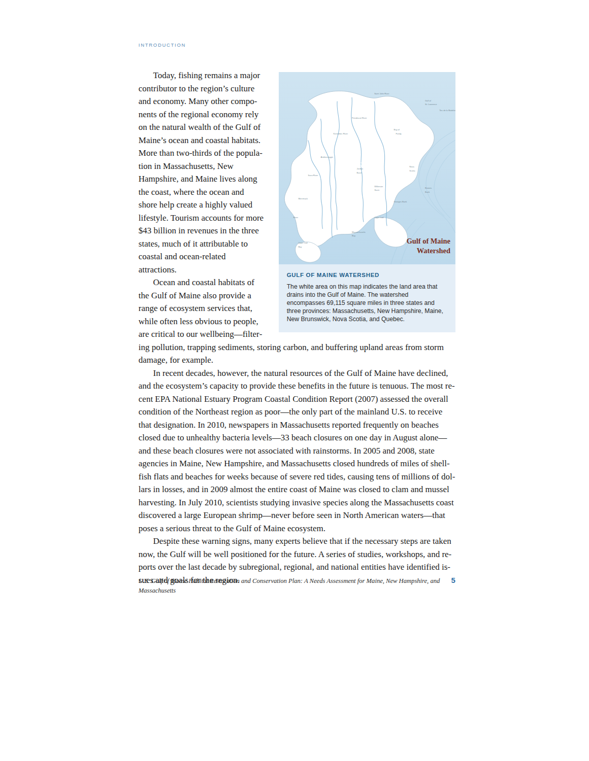Introduction
Saint John River Penobscot River Kennebec River Androscoggin Saco River Merrimack River Bay of Fundy Gulf of St. Lawrence Îles de la Madeleine Nova Scotia Browns Bank Georges Bank Cape Cod Cape Cod Bay Massachusetts Bay Wilkinson Basin Jordan Basin G U L F O F M A I N E Gulf of Maine Watershed
Gulf of Maine Watershed
The white area on this map indicates the land area that drains into the Gulf of Maine. The watershed encompasses 69,115 square miles in three states and three provinces: Massachusetts, New Hampshire, Maine, New Brunswick, Nova Scotia, and Quebec.
Today, fishing remains a major contributor to the region’s culture and economy. Many other components of the regional economy rely on the natural wealth of the Gulf of Maine’s ocean and coastal habitats. More than two-thirds of the population in Massachusetts, New Hampshire, and Maine lives along the coast, where the ocean and shore help create a highly valued lifestyle. Tourism accounts for more $43 billion in revenues in the three states, much of it attributable to coastal and ocean-related attractions.
Ocean and coastal habitats of the Gulf of Maine also provide a range of ecosystem services that, while often less obvious to people, are critical to our wellbeing—filtering pollution, trapping sediments, storing carbon, and buffering upland areas from storm damage, for example.
In recent decades, however, the natural resources of the Gulf of Maine have declined, and the ecosystem’s capacity to provide these benefits in the future is tenuous. The most recent EPA National Estuary Program Coastal Condition Report (2007) assessed the overall condition of the Northeast region as poor—the only part of the mainland U.S. to receive that designation. In 2010, newspapers in Massachusetts reported frequently on beaches closed due to unhealthy bacteria levels—33 beach closures on one day in August alone—and these beach closures were not associated with rainstorms. In 2005 and 2008, state agencies in Maine, New Hampshire, and Massachusetts closed hundreds of miles of shellfish flats and beaches for weeks because of severe red tides, causing tens of millions of dollars in losses, and in 2009 almost the entire coast of Maine was closed to clam and mussel harvesting. In July 2010, scientists studying invasive species along the Massachusetts coast discovered a large European shrimp—never before seen in North American waters—that poses a serious threat to the Gulf of Maine ecosystem.
Despite these warning signs, many experts believe that if the necessary steps are taken now, the Gulf will be well positioned for the future. A series of studies, workshops, and reports over the last decade by subregional, regional, and national entities have identified issues and goals for the region.
U.S. Gulf of Maine Habitat Restoration and Conservation Plan: A Needs Assessment for Maine, New Hampshire, and Massachusetts
5